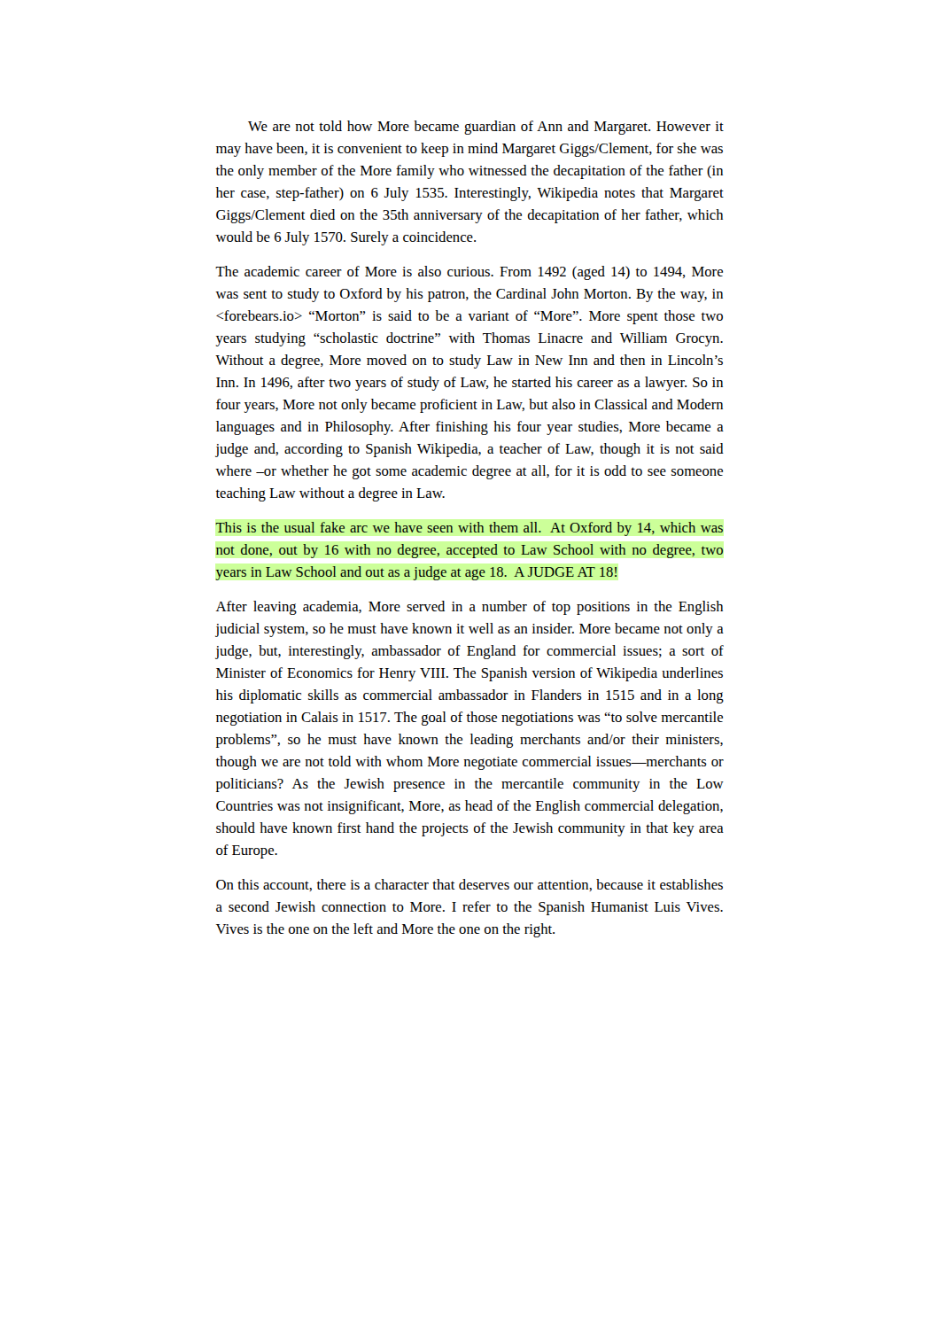We are not told how More became guardian of Ann and Margaret. However it may have been, it is convenient to keep in mind Margaret Giggs/Clement, for she was the only member of the More family who witnessed the decapitation of the father (in her case, step-father) on 6 July 1535. Interestingly, Wikipedia notes that Margaret Giggs/Clement died on the 35th anniversary of the decapitation of her father, which would be 6 July 1570. Surely a coincidence.
The academic career of More is also curious. From 1492 (aged 14) to 1494, More was sent to study to Oxford by his patron, the Cardinal John Morton. By the way, in <forebears.io> “Morton” is said to be a variant of “More”. More spent those two years studying “scholastic doctrine” with Thomas Linacre and William Grocyn. Without a degree, More moved on to study Law in New Inn and then in Lincoln’s Inn. In 1496, after two years of study of Law, he started his career as a lawyer. So in four years, More not only became proficient in Law, but also in Classical and Modern languages and in Philosophy. After finishing his four year studies, More became a judge and, according to Spanish Wikipedia, a teacher of Law, though it is not said where –or whether he got some academic degree at all, for it is odd to see someone teaching Law without a degree in Law.
This is the usual fake arc we have seen with them all. At Oxford by 14, which was not done, out by 16 with no degree, accepted to Law School with no degree, two years in Law School and out as a judge at age 18. A JUDGE AT 18!
After leaving academia, More served in a number of top positions in the English judicial system, so he must have known it well as an insider. More became not only a judge, but, interestingly, ambassador of England for commercial issues; a sort of Minister of Economics for Henry VIII. The Spanish version of Wikipedia underlines his diplomatic skills as commercial ambassador in Flanders in 1515 and in a long negotiation in Calais in 1517. The goal of those negotiations was “to solve mercantile problems”, so he must have known the leading merchants and/or their ministers, though we are not told with whom More negotiate commercial issues—merchants or politicians? As the Jewish presence in the mercantile community in the Low Countries was not insignificant, More, as head of the English commercial delegation, should have known first hand the projects of the Jewish community in that key area of Europe.
On this account, there is a character that deserves our attention, because it establishes a second Jewish connection to More. I refer to the Spanish Humanist Luis Vives. Vives is the one on the left and More the one on the right.